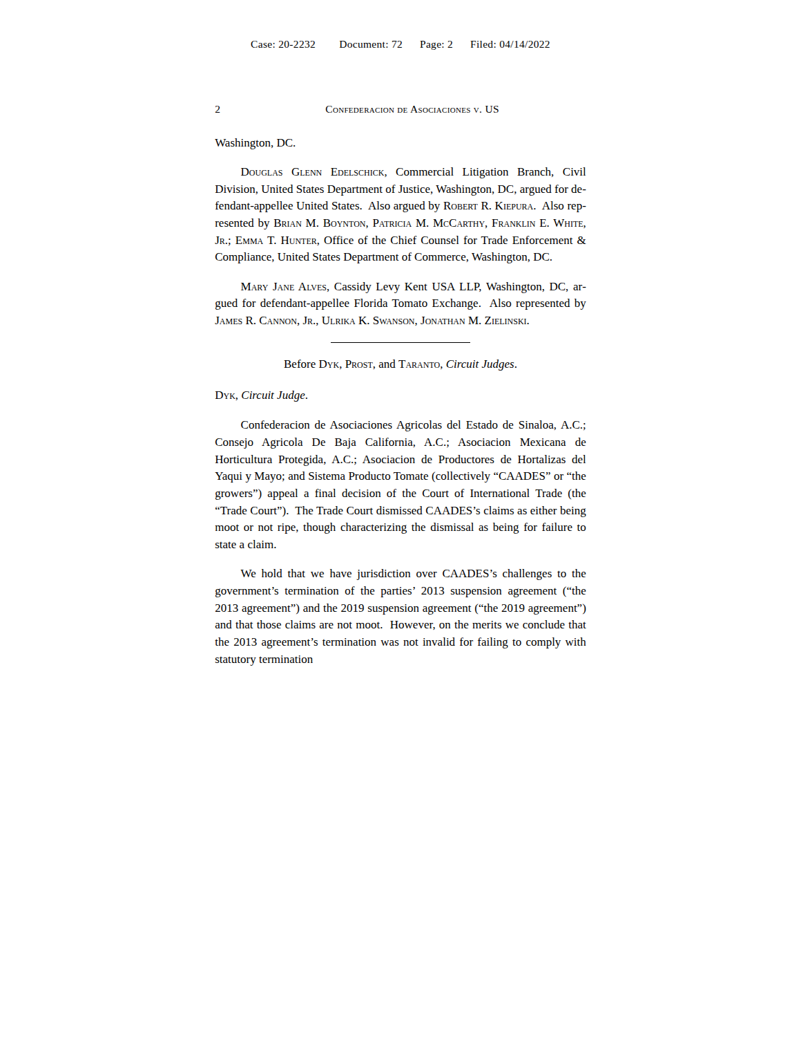Case: 20-2232 Document: 72 Page: 2 Filed: 04/14/2022
2
Confederacion de Asociaciones v. US
Washington, DC.
Douglas Glenn Edelschick, Commercial Litigation Branch, Civil Division, United States Department of Justice, Washington, DC, argued for defendant-appellee United States. Also argued by Robert R. Kiepura. Also represented by Brian M. Boynton, Patricia M. McCarthy, Franklin E. White, Jr.; Emma T. Hunter, Office of the Chief Counsel for Trade Enforcement & Compliance, United States Department of Commerce, Washington, DC.
Mary Jane Alves, Cassidy Levy Kent USA LLP, Washington, DC, argued for defendant-appellee Florida Tomato Exchange. Also represented by James R. Cannon, Jr., Ulrika K. Swanson, Jonathan M. Zielinski.
Before Dyk, Prost, and Taranto, Circuit Judges.
Dyk, Circuit Judge.
Confederacion de Asociaciones Agricolas del Estado de Sinaloa, A.C.; Consejo Agricola De Baja California, A.C.; Asociacion Mexicana de Horticultura Protegida, A.C.; Asociacion de Productores de Hortalizas del Yaqui y Mayo; and Sistema Producto Tomate (collectively “CAADES” or “the growers”) appeal a final decision of the Court of International Trade (the “Trade Court”). The Trade Court dismissed CAADES’s claims as either being moot or not ripe, though characterizing the dismissal as being for failure to state a claim.
We hold that we have jurisdiction over CAADES’s challenges to the government’s termination of the parties’ 2013 suspension agreement (“the 2013 agreement”) and the 2019 suspension agreement (“the 2019 agreement”) and that those claims are not moot. However, on the merits we conclude that the 2013 agreement’s termination was not invalid for failing to comply with statutory termination